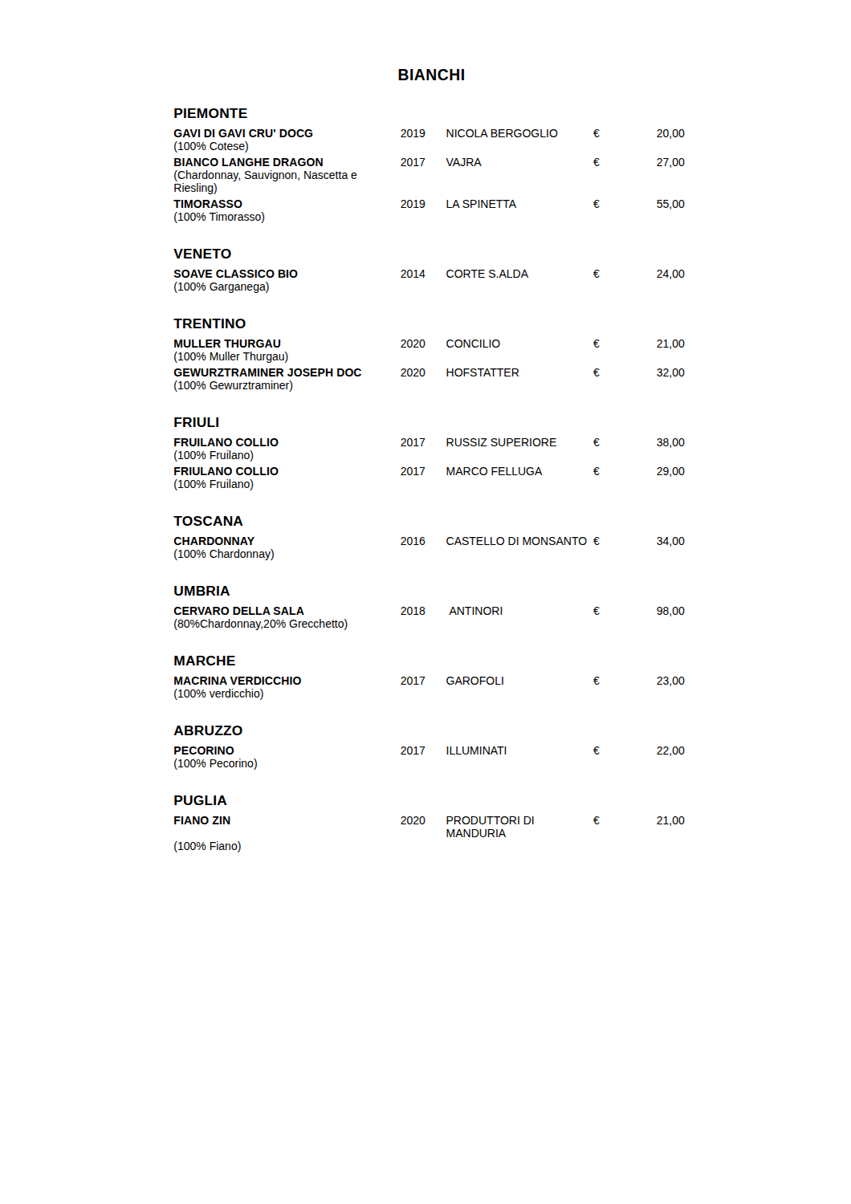BIANCHI
PIEMONTE
| GAVI DI GAVI CRU' DOCG | 2019 | NICOLA BERGOGLIO | € | 20,00 |
| (100% Cotese) | | | | |
| BIANCO LANGHE DRAGON | 2017 | VAJRA | € | 27,00 |
| (Chardonnay, Sauvignon, Nascetta e Riesling) | | | | |
| TIMORASSO | 2019 | LA SPINETTA | € | 55,00 |
| (100% Timorasso) | | | | |
VENETO
| SOAVE CLASSICO BIO | 2014 | CORTE S.ALDA | € | 24,00 |
| (100% Garganega) | | | | |
TRENTINO
| MULLER THURGAU | 2020 | CONCILIO | € | 21,00 |
| (100% Muller Thurgau) | | | | |
| GEWURZTRAMINER JOSEPH DOC | 2020 | HOFSTATTER | € | 32,00 |
| (100% Gewurztraminer) | | | | |
FRIULI
| FRUILANO COLLIO | 2017 | RUSSIZ SUPERIORE | € | 38,00 |
| (100% Fruilano) | | | | |
| FRIULANO COLLIO | 2017 | MARCO FELLUGA | € | 29,00 |
| (100% Fruilano) | | | | |
TOSCANA
| CHARDONNAY | 2016 | CASTELLO DI MONSANTO | € | 34,00 |
| (100% Chardonnay) | | | | |
UMBRIA
| CERVARO DELLA SALA | 2018 | ANTINORI | € | 98,00 |
| (80%Chardonnay,20% Grecchetto) | | | | |
MARCHE
| MACRINA VERDICCHIO | 2017 | GAROFOLI | € | 23,00 |
| (100% verdicchio) | | | | |
ABRUZZO
| PECORINO | 2017 | ILLUMINATI | € | 22,00 |
| (100% Pecorino) | | | | |
PUGLIA
| FIANO ZIN | 2020 | PRODUTTORI DI MANDURIA | € | 21,00 |
| (100% Fiano) | | | | |